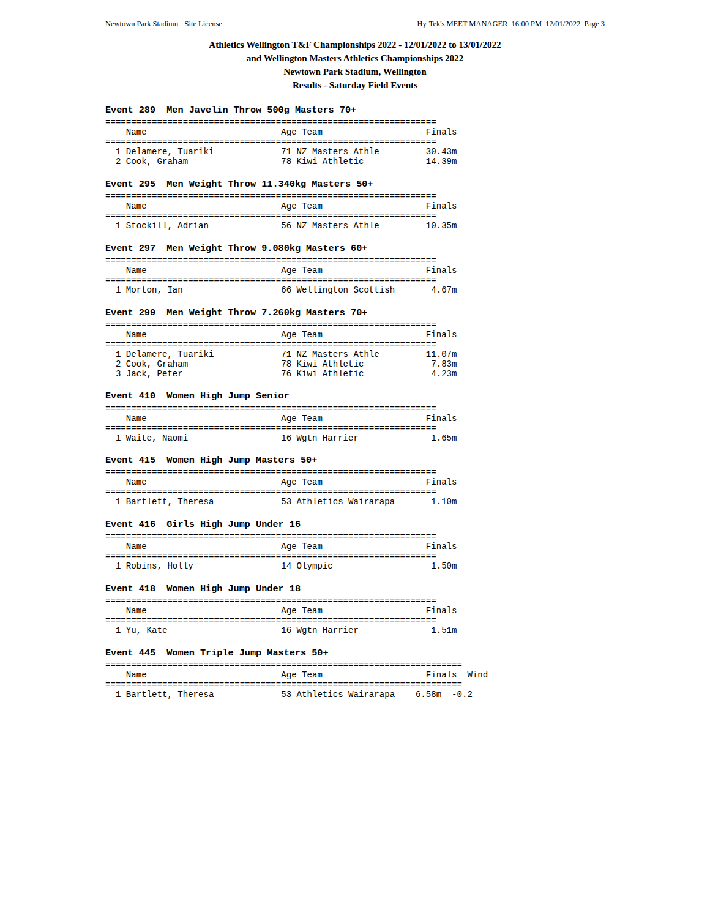Newtown Park Stadium - Site License Hy-Tek's MEET MANAGER 16:00 PM 12/01/2022 Page 3
Athletics Wellington T&F Championships 2022 - 12/01/2022 to 13/01/2022
and Wellington Masters Athletics Championships 2022
Newtown Park Stadium, Wellington
Results - Saturday Field Events
Event 289 Men Javelin Throw 500g Masters 70+
================================================================
    Name                          Age Team                    Finals
================================================================
  1 Delamere, Tuariki             71 NZ Masters Athle         30.43m
  2 Cook, Graham                  78 Kiwi Athletic            14.39m
Event 295 Men Weight Throw 11.340kg Masters 50+
================================================================
    Name                          Age Team                    Finals
================================================================
  1 Stockill, Adrian              56 NZ Masters Athle         10.35m
Event 297 Men Weight Throw 9.080kg Masters 60+
================================================================
    Name                          Age Team                    Finals
================================================================
  1 Morton, Ian                   66 Wellington Scottish       4.67m
Event 299 Men Weight Throw 7.260kg Masters 70+
================================================================
    Name                          Age Team                    Finals
================================================================
  1 Delamere, Tuariki             71 NZ Masters Athle         11.07m
  2 Cook, Graham                  78 Kiwi Athletic             7.83m
  3 Jack, Peter                   76 Kiwi Athletic             4.23m
Event 410 Women High Jump Senior
================================================================
    Name                          Age Team                    Finals
================================================================
  1 Waite, Naomi                  16 Wgtn Harrier              1.65m
Event 415 Women High Jump Masters 50+
================================================================
    Name                          Age Team                    Finals
================================================================
  1 Bartlett, Theresa             53 Athletics Wairarapa       1.10m
Event 416 Girls High Jump Under 16
================================================================
    Name                          Age Team                    Finals
================================================================
  1 Robins, Holly                 14 Olympic                   1.50m
Event 418 Women High Jump Under 18
================================================================
    Name                          Age Team                    Finals
================================================================
  1 Yu, Kate                      16 Wgtn Harrier              1.51m
Event 445 Women Triple Jump Masters 50+
=====================================================================
    Name                          Age Team                    Finals  Wind
=====================================================================
  1 Bartlett, Theresa             53 Athletics Wairarapa    6.58m  -0.2